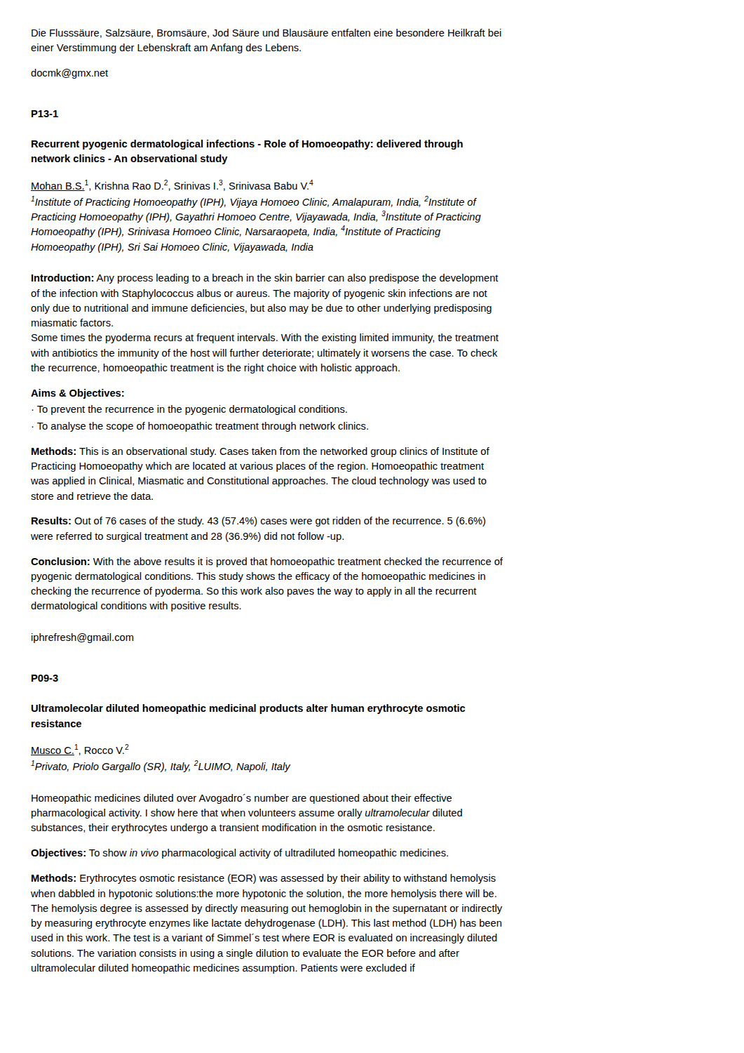Die Flusssäure, Salzsäure, Bromsäure, Jod Säure und Blausäure entfalten eine besondere Heilkraft bei einer Verstimmung der Lebenskraft am Anfang des Lebens.
docmk@gmx.net
P13-1
Recurrent pyogenic dermatological infections - Role of Homoeopathy: delivered through network clinics - An observational study
Mohan B.S.1, Krishna Rao D.2, Srinivas I.3, Srinivasa Babu V.4
1Institute of Practicing Homoeopathy (IPH), Vijaya Homoeo Clinic, Amalapuram, India, 2Institute of Practicing Homoeopathy (IPH), Gayathri Homoeo Centre, Vijayawada, India, 3Institute of Practicing Homoeopathy (IPH), Srinivasa Homoeo Clinic, Narsaraopeta, India, 4Institute of Practicing Homoeopathy (IPH), Sri Sai Homoeo Clinic, Vijayawada, India
Introduction: Any process leading to a breach in the skin barrier can also predispose the development of the infection with Staphylococcus albus or aureus. The majority of pyogenic skin infections are not only due to nutritional and immune deficiencies, but also may be due to other underlying predisposing miasmatic factors.
Some times the pyoderma recurs at frequent intervals. With the existing limited immunity, the treatment with antibiotics the immunity of the host will further deteriorate; ultimately it worsens the case. To check the recurrence, homoeopathic treatment is the right choice with holistic approach.
Aims & Objectives:
· To prevent the recurrence in the pyogenic dermatological conditions.
· To analyse the scope of homoeopathic treatment through network clinics.
Methods: This is an observational study. Cases taken from the networked group clinics of Institute of Practicing Homoeopathy which are located at various places of the region. Homoeopathic treatment was applied in Clinical, Miasmatic and Constitutional approaches. The cloud technology was used to store and retrieve the data.
Results: Out of 76 cases of the study. 43 (57.4%) cases were got ridden of the recurrence. 5 (6.6%) were referred to surgical treatment and 28 (36.9%) did not follow -up.
Conclusion: With the above results it is proved that homoeopathic treatment checked the recurrence of pyogenic dermatological conditions. This study shows the efficacy of the homoeopathic medicines in checking the recurrence of pyoderma. So this work also paves the way to apply in all the recurrent dermatological conditions with positive results.
iphrefresh@gmail.com
P09-3
Ultramolecolar diluted homeopathic medicinal products alter human erythrocyte osmotic resistance
Musco C.1, Rocco V.2
1Privato, Priolo Gargallo (SR), Italy, 2LUIMO, Napoli, Italy
Homeopathic medicines diluted over Avogadro´s number are questioned about their effective pharmacological activity. I show here that when volunteers assume orally ultramolecular diluted substances, their erythrocytes undergo a transient modification in the osmotic resistance.
Objectives: To show in vivo pharmacological activity of ultradiluted homeopathic medicines.
Methods: Erythrocytes osmotic resistance (EOR) was assessed by their ability to withstand hemolysis when dabbled in hypotonic solutions:the more hypotonic the solution, the more hemolysis there will be. The hemolysis degree is assessed by directly measuring out hemoglobin in the supernatant or indirectly by measuring erythrocyte enzymes like lactate dehydrogenase (LDH). This last method (LDH) has been used in this work. The test is a variant of Simmel´s test where EOR is evaluated on increasingly diluted solutions. The variation consists in using a single dilution to evaluate the EOR before and after ultramolecular diluted homeopathic medicines assumption. Patients were excluded if